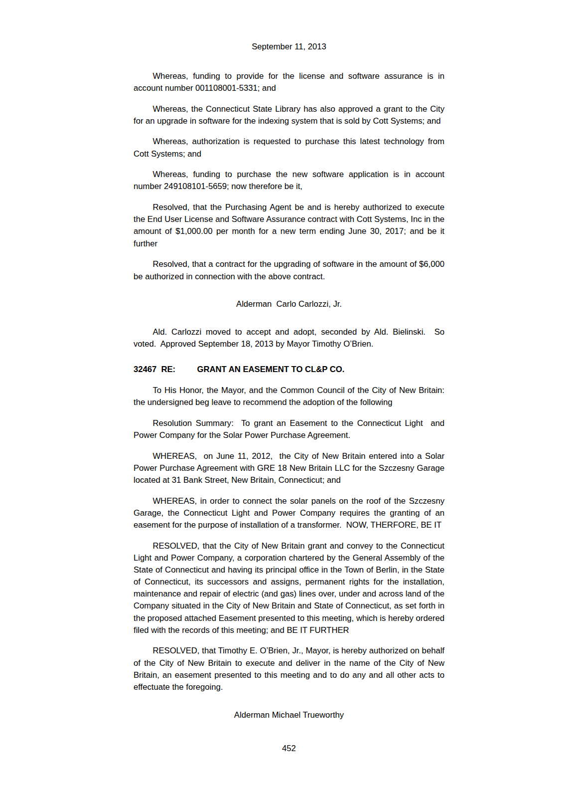September 11, 2013
Whereas, funding to provide for the license and software assurance is in account number 001108001-5331; and
Whereas, the Connecticut State Library has also approved a grant to the City for an upgrade in software for the indexing system that is sold by Cott Systems; and
Whereas, authorization is requested to purchase this latest technology from Cott Systems; and
Whereas, funding to purchase the new software application is in account number 249108101-5659; now therefore be it,
Resolved, that the Purchasing Agent be and is hereby authorized to execute the End User License and Software Assurance contract with Cott Systems, Inc in the amount of $1,000.00 per month for a new term ending June 30, 2017; and be it further
Resolved, that a contract for the upgrading of software in the amount of $6,000 be authorized in connection with the above contract.
Alderman Carlo Carlozzi, Jr.
Ald. Carlozzi moved to accept and adopt, seconded by Ald. Bielinski. So voted. Approved September 18, 2013 by Mayor Timothy O’Brien.
32467 RE: GRANT AN EASEMENT TO CL&P CO.
To His Honor, the Mayor, and the Common Council of the City of New Britain: the undersigned beg leave to recommend the adoption of the following
Resolution Summary: To grant an Easement to the Connecticut Light and Power Company for the Solar Power Purchase Agreement.
WHEREAS, on June 11, 2012, the City of New Britain entered into a Solar Power Purchase Agreement with GRE 18 New Britain LLC for the Szczesny Garage located at 31 Bank Street, New Britain, Connecticut; and
WHEREAS, in order to connect the solar panels on the roof of the Szczesny Garage, the Connecticut Light and Power Company requires the granting of an easement for the purpose of installation of a transformer. NOW, THERFORE, BE IT
RESOLVED, that the City of New Britain grant and convey to the Connecticut Light and Power Company, a corporation chartered by the General Assembly of the State of Connecticut and having its principal office in the Town of Berlin, in the State of Connecticut, its successors and assigns, permanent rights for the installation, maintenance and repair of electric (and gas) lines over, under and across land of the Company situated in the City of New Britain and State of Connecticut, as set forth in the proposed attached Easement presented to this meeting, which is hereby ordered filed with the records of this meeting; and BE IT FURTHER
RESOLVED, that Timothy E. O’Brien, Jr., Mayor, is hereby authorized on behalf of the City of New Britain to execute and deliver in the name of the City of New Britain, an easement presented to this meeting and to do any and all other acts to effectuate the foregoing.
Alderman Michael Trueworthy
452